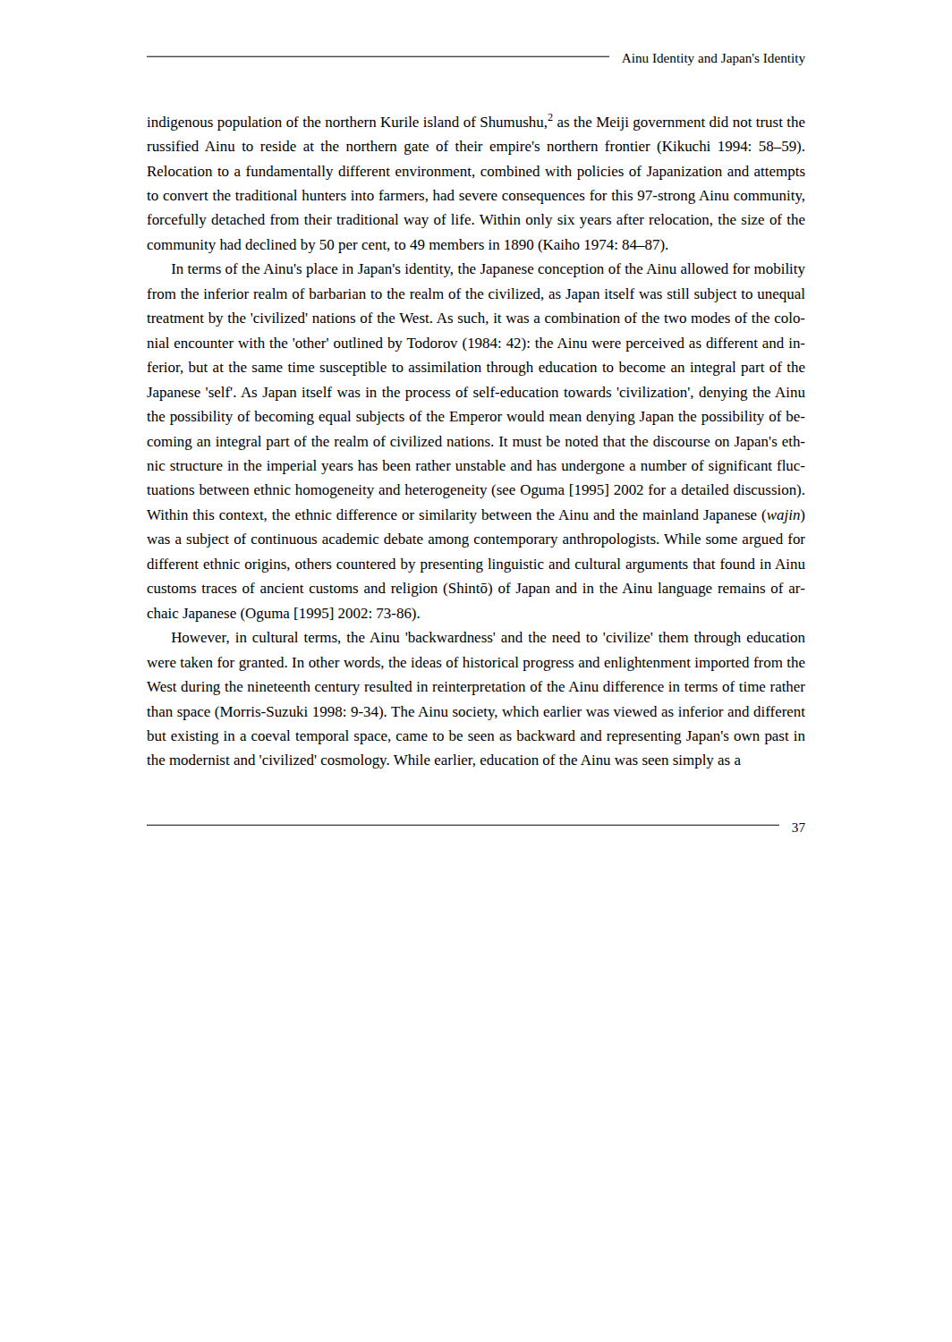Ainu Identity and Japan's Identity
indigenous population of the northern Kurile island of Shumushu,2 as the Meiji government did not trust the russified Ainu to reside at the northern gate of their empire's northern frontier (Kikuchi 1994: 58–59). Relocation to a fundamentally different environment, combined with policies of Japanization and attempts to convert the traditional hunters into farmers, had severe consequences for this 97-strong Ainu community, forcefully detached from their traditional way of life. Within only six years after relocation, the size of the community had declined by 50 per cent, to 49 members in 1890 (Kaiho 1974: 84–87).
In terms of the Ainu's place in Japan's identity, the Japanese conception of the Ainu allowed for mobility from the inferior realm of barbarian to the realm of the civilized, as Japan itself was still subject to unequal treatment by the 'civilized' nations of the West. As such, it was a combination of the two modes of the colonial encounter with the 'other' outlined by Todorov (1984: 42): the Ainu were perceived as different and inferior, but at the same time susceptible to assimilation through education to become an integral part of the Japanese 'self'. As Japan itself was in the process of self-education towards 'civilization', denying the Ainu the possibility of becoming equal subjects of the Emperor would mean denying Japan the possibility of becoming an integral part of the realm of civilized nations. It must be noted that the discourse on Japan's ethnic structure in the imperial years has been rather unstable and has undergone a number of significant fluctuations between ethnic homogeneity and heterogeneity (see Oguma [1995] 2002 for a detailed discussion). Within this context, the ethnic difference or similarity between the Ainu and the mainland Japanese (wajin) was a subject of continuous academic debate among contemporary anthropologists. While some argued for different ethnic origins, others countered by presenting linguistic and cultural arguments that found in Ainu customs traces of ancient customs and religion (Shintō) of Japan and in the Ainu language remains of archaic Japanese (Oguma [1995] 2002: 73-86).
However, in cultural terms, the Ainu 'backwardness' and the need to 'civilize' them through education were taken for granted. In other words, the ideas of historical progress and enlightenment imported from the West during the nineteenth century resulted in reinterpretation of the Ainu difference in terms of time rather than space (Morris-Suzuki 1998: 9-34). The Ainu society, which earlier was viewed as inferior and different but existing in a coeval temporal space, came to be seen as backward and representing Japan's own past in the modernist and 'civilized' cosmology. While earlier, education of the Ainu was seen simply as a
37